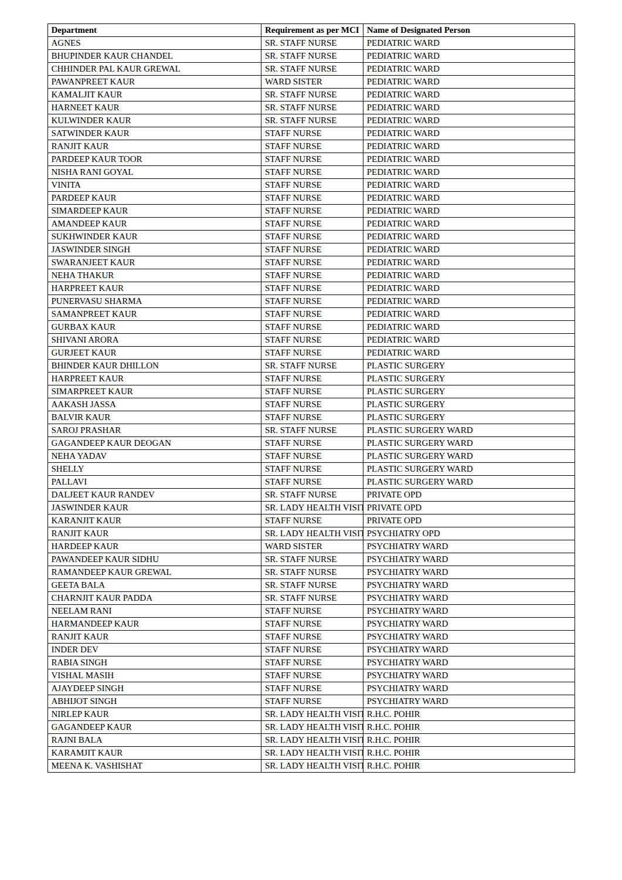| Department | Requirement as per MCI | Name of Designated Person |
| --- | --- | --- |
| AGNES | SR. STAFF NURSE | PEDIATRIC WARD |
| BHUPINDER KAUR CHANDEL | SR. STAFF NURSE | PEDIATRIC WARD |
| CHHINDER PAL KAUR GREWAL | SR. STAFF NURSE | PEDIATRIC WARD |
| PAWANPREET KAUR | WARD SISTER | PEDIATRIC WARD |
| KAMALJIT KAUR | SR. STAFF NURSE | PEDIATRIC WARD |
| HARNEET KAUR | SR. STAFF NURSE | PEDIATRIC WARD |
| KULWINDER KAUR | SR. STAFF NURSE | PEDIATRIC WARD |
| SATWINDER KAUR | STAFF NURSE | PEDIATRIC WARD |
| RANJIT KAUR | STAFF NURSE | PEDIATRIC WARD |
| PARDEEP KAUR TOOR | STAFF NURSE | PEDIATRIC WARD |
| NISHA RANI GOYAL | STAFF NURSE | PEDIATRIC WARD |
| VINITA | STAFF NURSE | PEDIATRIC WARD |
| PARDEEP KAUR | STAFF NURSE | PEDIATRIC WARD |
| SIMARDEEP KAUR | STAFF NURSE | PEDIATRIC WARD |
| AMANDEEP KAUR | STAFF NURSE | PEDIATRIC WARD |
| SUKHWINDER KAUR | STAFF NURSE | PEDIATRIC WARD |
| JASWINDER SINGH | STAFF NURSE | PEDIATRIC WARD |
| SWARANJEET KAUR | STAFF NURSE | PEDIATRIC WARD |
| NEHA THAKUR | STAFF NURSE | PEDIATRIC WARD |
| HARPREET KAUR | STAFF NURSE | PEDIATRIC WARD |
| PUNERVASU SHARMA | STAFF NURSE | PEDIATRIC WARD |
| SAMANPREET KAUR | STAFF NURSE | PEDIATRIC WARD |
| GURBAX KAUR | STAFF NURSE | PEDIATRIC WARD |
| SHIVANI ARORA | STAFF NURSE | PEDIATRIC WARD |
| GURJEET KAUR | STAFF NURSE | PEDIATRIC WARD |
| BHINDER KAUR DHILLON | SR. STAFF NURSE | PLASTIC SURGERY |
| HARPREET KAUR | STAFF NURSE | PLASTIC SURGERY |
| SIMARPREET KAUR | STAFF NURSE | PLASTIC SURGERY |
| AAKASH JASSA | STAFF NURSE | PLASTIC SURGERY |
| BALVIR KAUR | STAFF NURSE | PLASTIC SURGERY |
| SAROJ PRASHAR | SR. STAFF NURSE | PLASTIC SURGERY WARD |
| GAGANDEEP KAUR DEOGAN | STAFF NURSE | PLASTIC SURGERY WARD |
| NEHA YADAV | STAFF NURSE | PLASTIC SURGERY WARD |
| SHELLY | STAFF NURSE | PLASTIC SURGERY WARD |
| PALLAVI | STAFF NURSE | PLASTIC SURGERY WARD |
| DALJEET KAUR RANDEV | SR. STAFF NURSE | PRIVATE OPD |
| JASWINDER KAUR | SR. LADY HEALTH VISITOR | PRIVATE OPD |
| KARANJIT KAUR | STAFF NURSE | PRIVATE OPD |
| RANJIT KAUR | SR. LADY HEALTH VISITOR | PSYCHIATRY OPD |
| HARDEEP KAUR | WARD SISTER | PSYCHIATRY WARD |
| PAWANDEEP KAUR SIDHU | SR. STAFF NURSE | PSYCHIATRY WARD |
| RAMANDEEP KAUR GREWAL | SR. STAFF NURSE | PSYCHIATRY WARD |
| GEETA BALA | SR. STAFF NURSE | PSYCHIATRY WARD |
| CHARNJIT KAUR PADDA | SR. STAFF NURSE | PSYCHIATRY WARD |
| NEELAM RANI | STAFF NURSE | PSYCHIATRY WARD |
| HARMANDEEP KAUR | STAFF NURSE | PSYCHIATRY WARD |
| RANJIT KAUR | STAFF NURSE | PSYCHIATRY WARD |
| INDER DEV | STAFF NURSE | PSYCHIATRY WARD |
| RABIA SINGH | STAFF NURSE | PSYCHIATRY WARD |
| VISHAL MASIH | STAFF NURSE | PSYCHIATRY WARD |
| AJAYDEEP SINGH | STAFF NURSE | PSYCHIATRY WARD |
| ABHIJOT SINGH | STAFF NURSE | PSYCHIATRY WARD |
| NIRLEP KAUR | SR. LADY HEALTH VISITOR | R.H.C. POHIR |
| GAGANDEEP KAUR | SR. LADY HEALTH VISITOR | R.H.C. POHIR |
| RAJNI BALA | SR. LADY HEALTH VISITOR | R.H.C. POHIR |
| KARAMJIT KAUR | SR. LADY HEALTH VISITOR | R.H.C. POHIR |
| MEENA K. VASHISHAT | SR. LADY HEALTH VISITOR | R.H.C. POHIR |